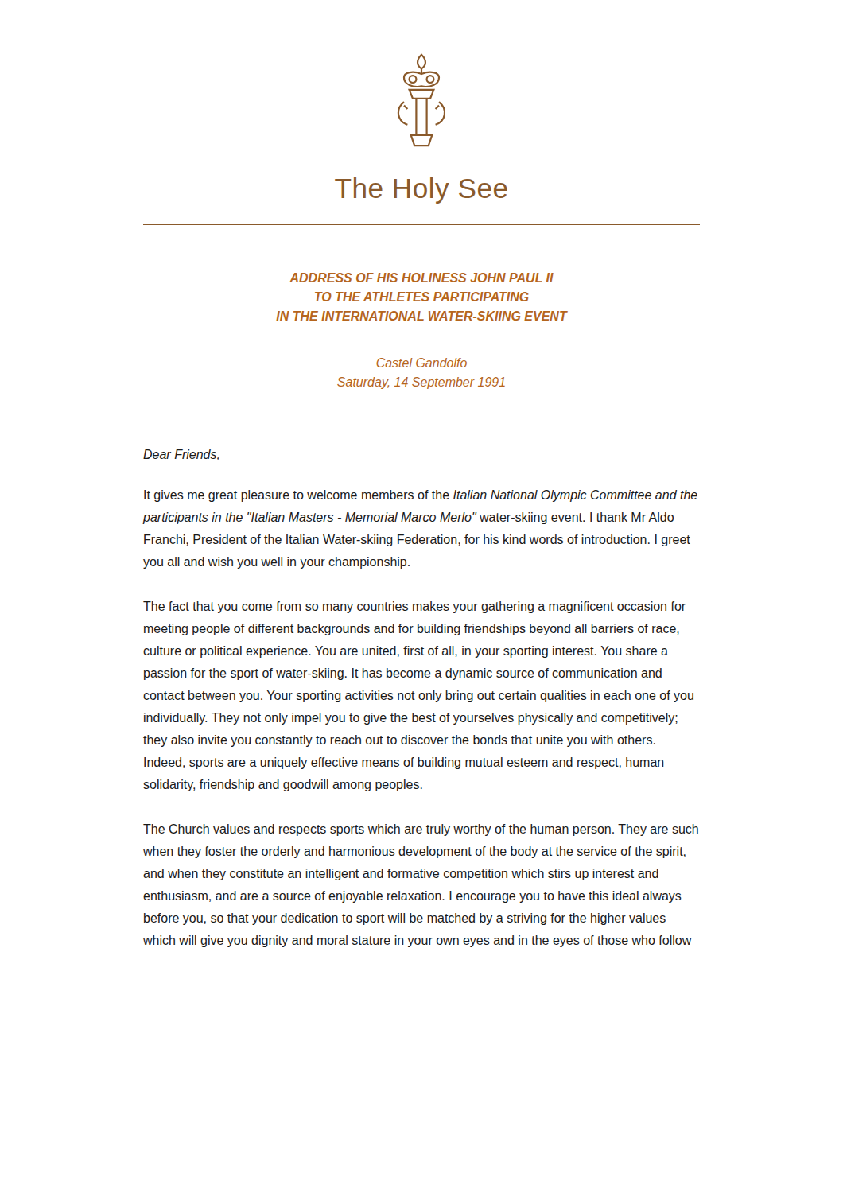The Holy See
ADDRESS OF HIS HOLINESS JOHN PAUL II
TO THE ATHLETES PARTICIPATING
IN THE INTERNATIONAL WATER-SKIING EVENT
Castel Gandolfo
Saturday, 14 September 1991
Dear Friends,
It gives me great pleasure to welcome members of the Italian National Olympic Committee and the participants in the "Italian Masters - Memorial Marco Merlo" water-skiing event. I thank Mr Aldo Franchi, President of the Italian Water-skiing Federation, for his kind words of introduction. I greet you all and wish you well in your championship.
The fact that you come from so many countries makes your gathering a magnificent occasion for meeting people of different backgrounds and for building friendships beyond all barriers of race, culture or political experience. You are united, first of all, in your sporting interest. You share a passion for the sport of water-skiing. It has become a dynamic source of communication and contact between you. Your sporting activities not only bring out certain qualities in each one of you individually. They not only impel you to give the best of yourselves physically and competitively; they also invite you constantly to reach out to discover the bonds that unite you with others. Indeed, sports are a uniquely effective means of building mutual esteem and respect, human solidarity, friendship and goodwill among peoples.
The Church values and respects sports which are truly worthy of the human person. They are such when they foster the orderly and harmonious development of the body at the service of the spirit, and when they constitute an intelligent and formative competition which stirs up interest and enthusiasm, and are a source of enjoyable relaxation. I encourage you to have this ideal always before you, so that your dedication to sport will be matched by a striving for the higher values which will give you dignity and moral stature in your own eyes and in the eyes of those who follow